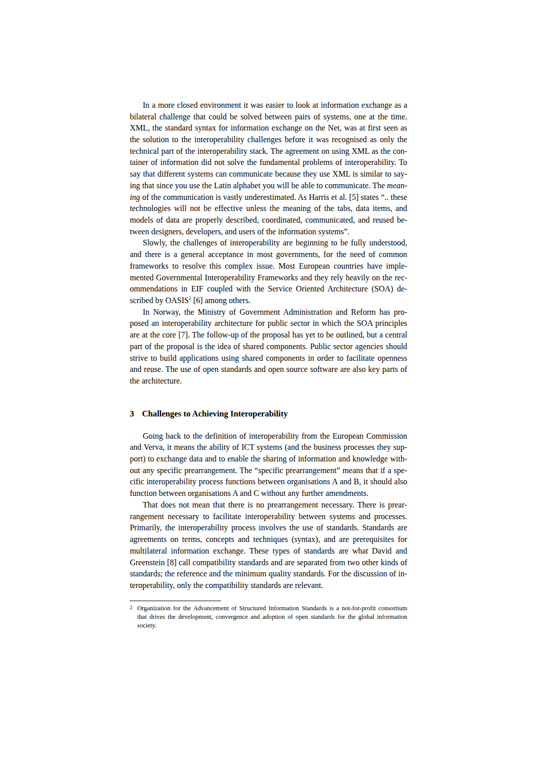In a more closed environment it was easier to look at information exchange as a bilateral challenge that could be solved between pairs of systems, one at the time. XML, the standard syntax for information exchange on the Net, was at first seen as the solution to the interoperability challenges before it was recognised as only the technical part of the interoperability stack. The agreement on using XML as the container of information did not solve the fundamental problems of interoperability. To say that different systems can communicate because they use XML is similar to saying that since you use the Latin alphabet you will be able to communicate. The meaning of the communication is vastly underestimated. As Harris et al. [5] states “.. these technologies will not be effective unless the meaning of the tabs, data items, and models of data are properly described, coordinated, communicated, and reused between designers, developers, and users of the information systems”.
Slowly, the challenges of interoperability are beginning to be fully understood, and there is a general acceptance in most governments, for the need of common frameworks to resolve this complex issue. Most European countries have implemented Governmental Interoperability Frameworks and they rely heavily on the recommendations in EIF coupled with the Service Oriented Architecture (SOA) described by OASIS2 [6] among others.
In Norway, the Ministry of Government Administration and Reform has proposed an interoperability architecture for public sector in which the SOA principles are at the core [7]. The follow-up of the proposal has yet to be outlined, but a central part of the proposal is the idea of shared components. Public sector agencies should strive to build applications using shared components in order to facilitate openness and reuse. The use of open standards and open source software are also key parts of the architecture.
3 Challenges to Achieving Interoperability
Going back to the definition of interoperability from the European Commission and Verva, it means the ability of ICT systems (and the business processes they support) to exchange data and to enable the sharing of information and knowledge without any specific prearrangement. The “specific prearrangement” means that if a specific interoperability process functions between organisations A and B, it should also function between organisations A and C without any further amendments.
That does not mean that there is no prearrangement necessary. There is prearrangement necessary to facilitate interoperability between systems and processes. Primarily, the interoperability process involves the use of standards. Standards are agreements on terms, concepts and techniques (syntax), and are prerequisites for multilateral information exchange. These types of standards are what David and Greenstein [8] call compatibility standards and are separated from two other kinds of standards; the reference and the minimum quality standards. For the discussion of interoperability, only the compatibility standards are relevant.
2 Organization for the Advancement of Structured Information Standards is a not-for-profit consortium that drives the development, convergence and adoption of open standards for the global information society.